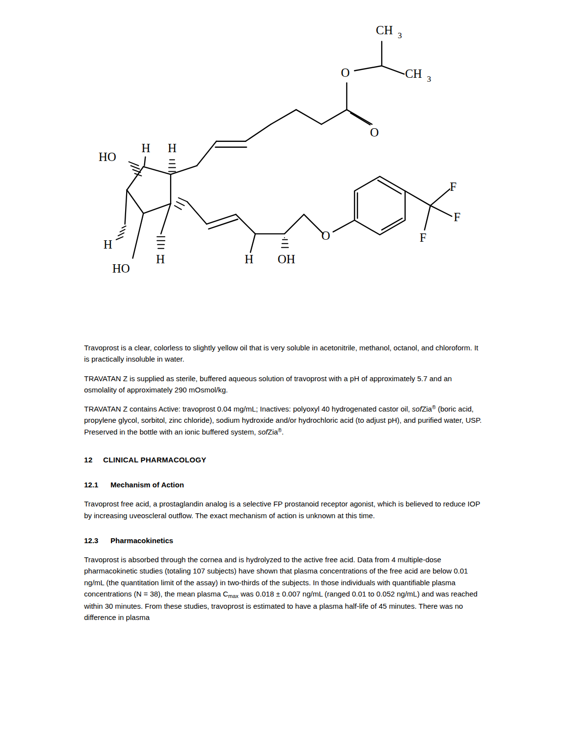Chemical structure of travoprost CH 3 CH 3 O O HO H H H HO H OH H O F F F
Travoprost is a clear, colorless to slightly yellow oil that is very soluble in acetonitrile, methanol, octanol, and chloroform. It is practically insoluble in water.
TRAVATAN Z is supplied as sterile, buffered aqueous solution of travoprost with a pH of approximately 5.7 and an osmolality of approximately 290 mOsmol/kg.
TRAVATAN Z contains Active: travoprost 0.04 mg/mL; Inactives: polyoxyl 40 hydrogenated castor oil, sof Zia® (boric acid, propylene glycol, sorbitol, zinc chloride), sodium hydroxide and/or hydrochloric acid (to adjust pH), and purified water, USP. Preserved in the bottle with an ionic buffered system, sof Zia®.
12 CLINICAL PHARMACOLOGY
12.1 Mechanism of Action
Travoprost free acid, a prostaglandin analog is a selective FP prostanoid receptor agonist, which is believed to reduce IOP by increasing uveoscleral outflow. The exact mechanism of action is unknown at this time.
12.3 Pharmacokinetics
Travoprost is absorbed through the cornea and is hydrolyzed to the active free acid. Data from 4 multiple-dose pharmacokinetic studies (totaling 107 subjects) have shown that plasma concentrations of the free acid are below 0.01 ng/mL (the quantitation limit of the assay) in two-thirds of the subjects. In those individuals with quantifiable plasma concentrations (N = 38), the mean plasma Cmax was 0.018 ± 0.007 ng/mL (ranged 0.01 to 0.052 ng/mL) and was reached within 30 minutes. From these studies, travoprost is estimated to have a plasma half-life of 45 minutes. There was no difference in plasma